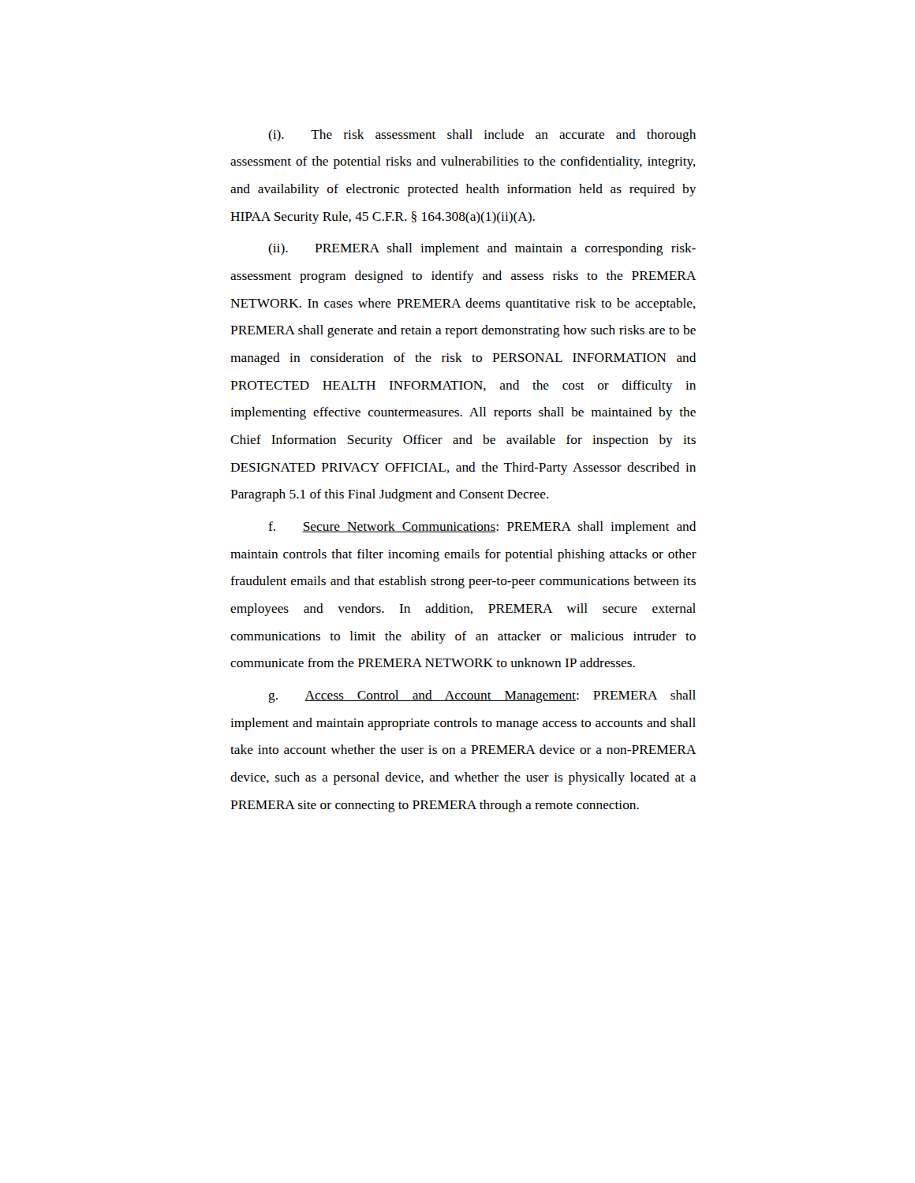(i). The risk assessment shall include an accurate and thorough assessment of the potential risks and vulnerabilities to the confidentiality, integrity, and availability of electronic protected health information held as required by HIPAA Security Rule, 45 C.F.R. § 164.308(a)(1)(ii)(A).
(ii). PREMERA shall implement and maintain a corresponding risk-assessment program designed to identify and assess risks to the PREMERA NETWORK. In cases where PREMERA deems quantitative risk to be acceptable, PREMERA shall generate and retain a report demonstrating how such risks are to be managed in consideration of the risk to PERSONAL INFORMATION and PROTECTED HEALTH INFORMATION, and the cost or difficulty in implementing effective countermeasures. All reports shall be maintained by the Chief Information Security Officer and be available for inspection by its DESIGNATED PRIVACY OFFICIAL, and the Third-Party Assessor described in Paragraph 5.1 of this Final Judgment and Consent Decree.
f. Secure Network Communications: PREMERA shall implement and maintain controls that filter incoming emails for potential phishing attacks or other fraudulent emails and that establish strong peer-to-peer communications between its employees and vendors. In addition, PREMERA will secure external communications to limit the ability of an attacker or malicious intruder to communicate from the PREMERA NETWORK to unknown IP addresses.
g. Access Control and Account Management: PREMERA shall implement and maintain appropriate controls to manage access to accounts and shall take into account whether the user is on a PREMERA device or a non-PREMERA device, such as a personal device, and whether the user is physically located at a PREMERA site or connecting to PREMERA through a remote connection.